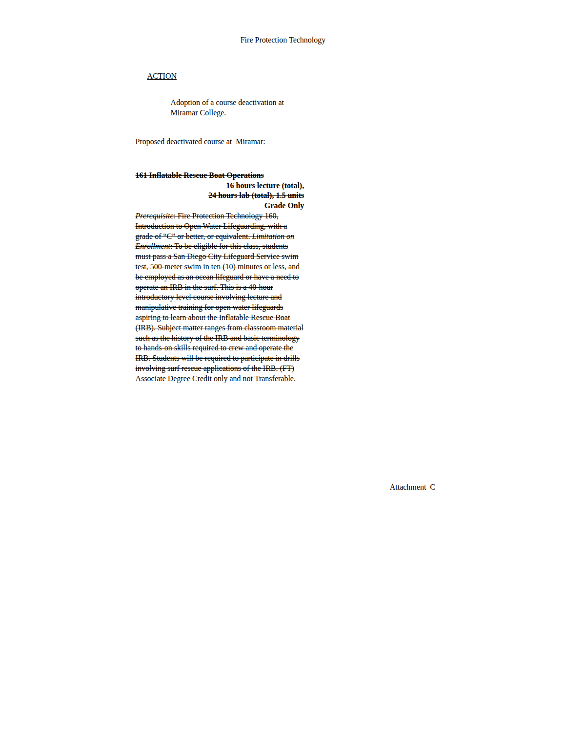Fire Protection Technology
ACTION
Adoption of a course deactivation at
Miramar College.
Proposed deactivated course at Miramar:
161 Inflatable Rescue Boat Operations
16 hours lecture (total),
24 hours lab (total), 1.5 units
Grade Only
Prerequisite: Fire Protection Technology 160, Introduction to Open Water Lifeguarding, with a grade of “C” or better, or equivalent. Limitation on Enrollment: To be eligible for this class, students must pass a San Diego City Lifeguard Service swim test, 500-meter swim in ten (10) minutes or less, and be employed as an ocean lifeguard or have a need to operate an IRB in the surf. This is a 40-hour introductory level course involving lecture and manipulative training for open water lifeguards aspiring to learn about the Inflatable Rescue Boat (IRB). Subject matter ranges from classroom material such as the history of the IRB and basic terminology to hands-on skills required to crew and operate the IRB. Students will be required to participate in drills involving surf rescue applications of the IRB. (FT) Associate Degree Credit only and not Transferable.
Attachment C